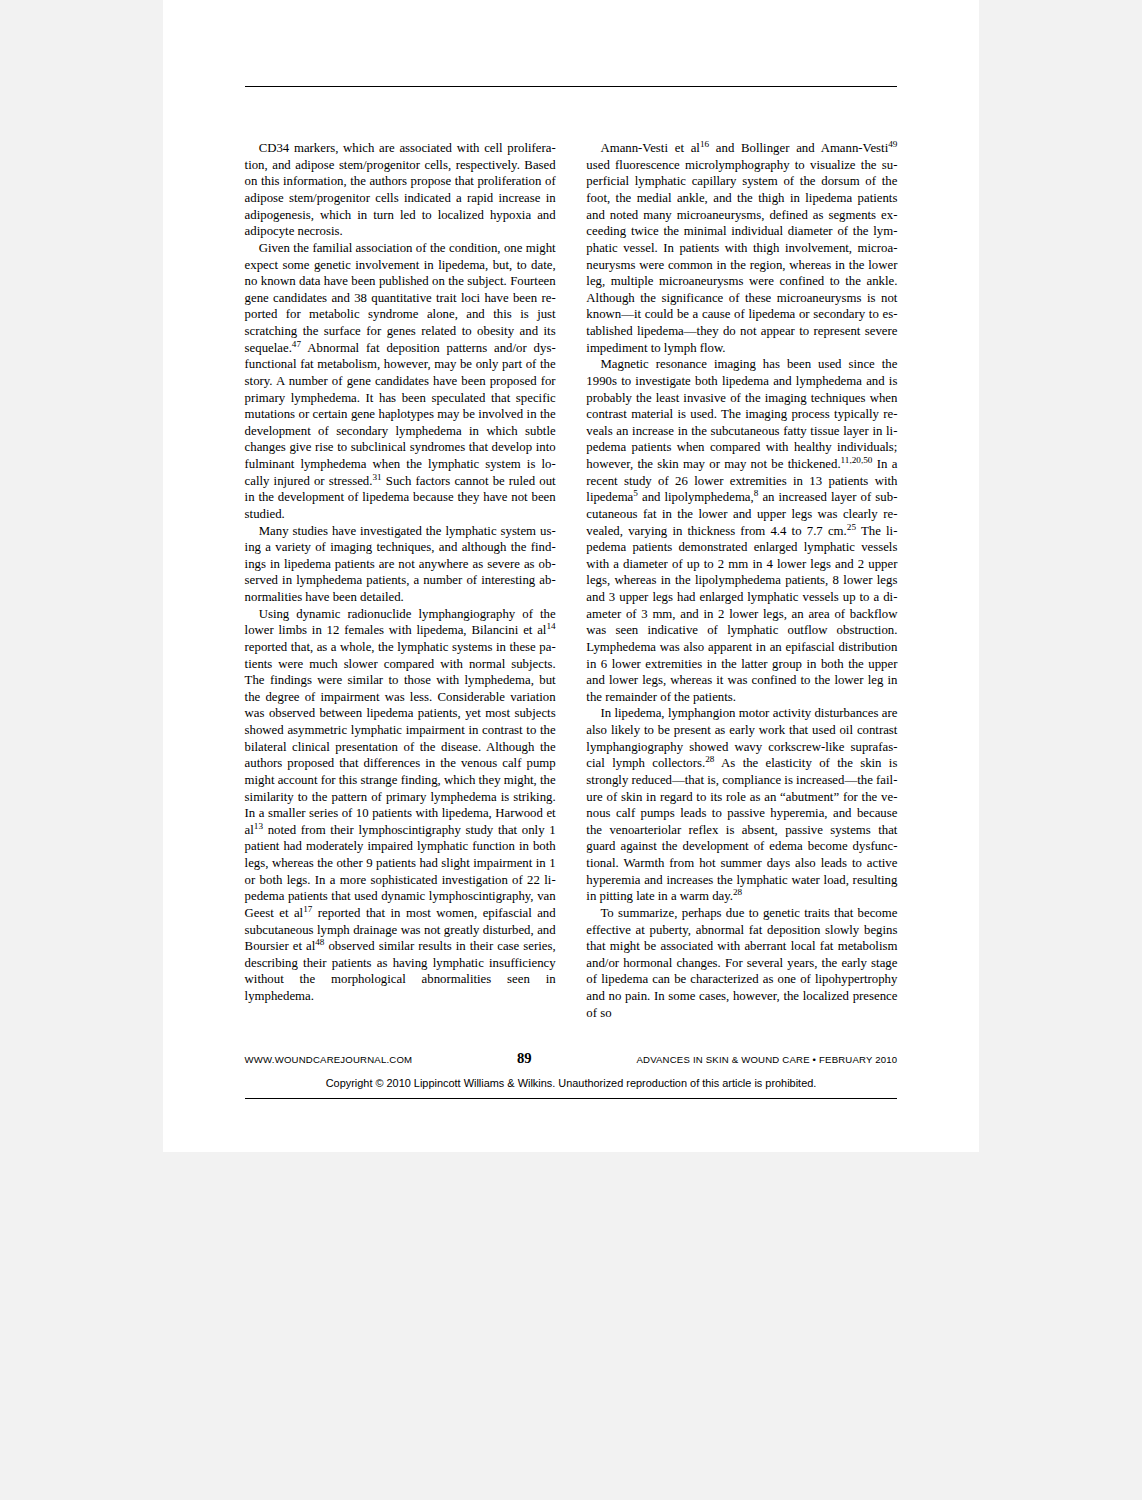CD34 markers, which are associated with cell proliferation, and adipose stem/progenitor cells, respectively. Based on this information, the authors propose that proliferation of adipose stem/progenitor cells indicated a rapid increase in adipogenesis, which in turn led to localized hypoxia and adipocyte necrosis.
Given the familial association of the condition, one might expect some genetic involvement in lipedema, but, to date, no known data have been published on the subject. Fourteen gene candidates and 38 quantitative trait loci have been reported for metabolic syndrome alone, and this is just scratching the surface for genes related to obesity and its sequelae.47 Abnormal fat deposition patterns and/or dysfunctional fat metabolism, however, may be only part of the story. A number of gene candidates have been proposed for primary lymphedema. It has been speculated that specific mutations or certain gene haplotypes may be involved in the development of secondary lymphedema in which subtle changes give rise to subclinical syndromes that develop into fulminant lymphedema when the lymphatic system is locally injured or stressed.31 Such factors cannot be ruled out in the development of lipedema because they have not been studied.
Many studies have investigated the lymphatic system using a variety of imaging techniques, and although the findings in lipedema patients are not anywhere as severe as observed in lymphedema patients, a number of interesting abnormalities have been detailed.
Using dynamic radionuclide lymphangiography of the lower limbs in 12 females with lipedema, Bilancini et al14 reported that, as a whole, the lymphatic systems in these patients were much slower compared with normal subjects. The findings were similar to those with lymphedema, but the degree of impairment was less. Considerable variation was observed between lipedema patients, yet most subjects showed asymmetric lymphatic impairment in contrast to the bilateral clinical presentation of the disease. Although the authors proposed that differences in the venous calf pump might account for this strange finding, which they might, the similarity to the pattern of primary lymphedema is striking. In a smaller series of 10 patients with lipedema, Harwood et al13 noted from their lymphoscintigraphy study that only 1 patient had moderately impaired lymphatic function in both legs, whereas the other 9 patients had slight impairment in 1 or both legs. In a more sophisticated investigation of 22 lipedema patients that used dynamic lymphoscintigraphy, van Geest et al17 reported that in most women, epifascial and subcutaneous lymph drainage was not greatly disturbed, and Boursier et al48 observed similar results in their case series, describing their patients as having lymphatic insufficiency without the morphological abnormalities seen in lymphedema.
Amann-Vesti et al16 and Bollinger and Amann-Vesti49 used fluorescence microlymphography to visualize the superficial lymphatic capillary system of the dorsum of the foot, the medial ankle, and the thigh in lipedema patients and noted many microaneurysms, defined as segments exceeding twice the minimal individual diameter of the lymphatic vessel. In patients with thigh involvement, microaneurysms were common in the region, whereas in the lower leg, multiple microaneurysms were confined to the ankle. Although the significance of these microaneurysms is not known—it could be a cause of lipedema or secondary to established lipedema—they do not appear to represent severe impediment to lymph flow.
Magnetic resonance imaging has been used since the 1990s to investigate both lipedema and lymphedema and is probably the least invasive of the imaging techniques when contrast material is used. The imaging process typically reveals an increase in the subcutaneous fatty tissue layer in lipedema patients when compared with healthy individuals; however, the skin may or may not be thickened.11,20,50 In a recent study of 26 lower extremities in 13 patients with lipedema5 and lipolymphedema,8 an increased layer of subcutaneous fat in the lower and upper legs was clearly revealed, varying in thickness from 4.4 to 7.7 cm.25 The lipedema patients demonstrated enlarged lymphatic vessels with a diameter of up to 2 mm in 4 lower legs and 2 upper legs, whereas in the lipolymphedema patients, 8 lower legs and 3 upper legs had enlarged lymphatic vessels up to a diameter of 3 mm, and in 2 lower legs, an area of backflow was seen indicative of lymphatic outflow obstruction. Lymphedema was also apparent in an epifascial distribution in 6 lower extremities in the latter group in both the upper and lower legs, whereas it was confined to the lower leg in the remainder of the patients.
In lipedema, lymphangion motor activity disturbances are also likely to be present as early work that used oil contrast lymphangiography showed wavy corkscrew-like suprafascial lymph collectors.28 As the elasticity of the skin is strongly reduced—that is, compliance is increased—the failure of skin in regard to its role as an “abutment” for the venous calf pumps leads to passive hyperemia, and because the venoarteriolar reflex is absent, passive systems that guard against the development of edema become dysfunctional. Warmth from hot summer days also leads to active hyperemia and increases the lymphatic water load, resulting in pitting late in a warm day.28
To summarize, perhaps due to genetic traits that become effective at puberty, abnormal fat deposition slowly begins that might be associated with aberrant local fat metabolism and/or hormonal changes. For several years, the early stage of lipedema can be characterized as one of lipohypertrophy and no pain. In some cases, however, the localized presence of so
WWW.WOUNDCAREJOURNAL.COM
89
ADVANCES IN SKIN & WOUND CARE • FEBRUARY 2010
Copyright © 2010 Lippincott Williams & Wilkins. Unauthorized reproduction of this article is prohibited.